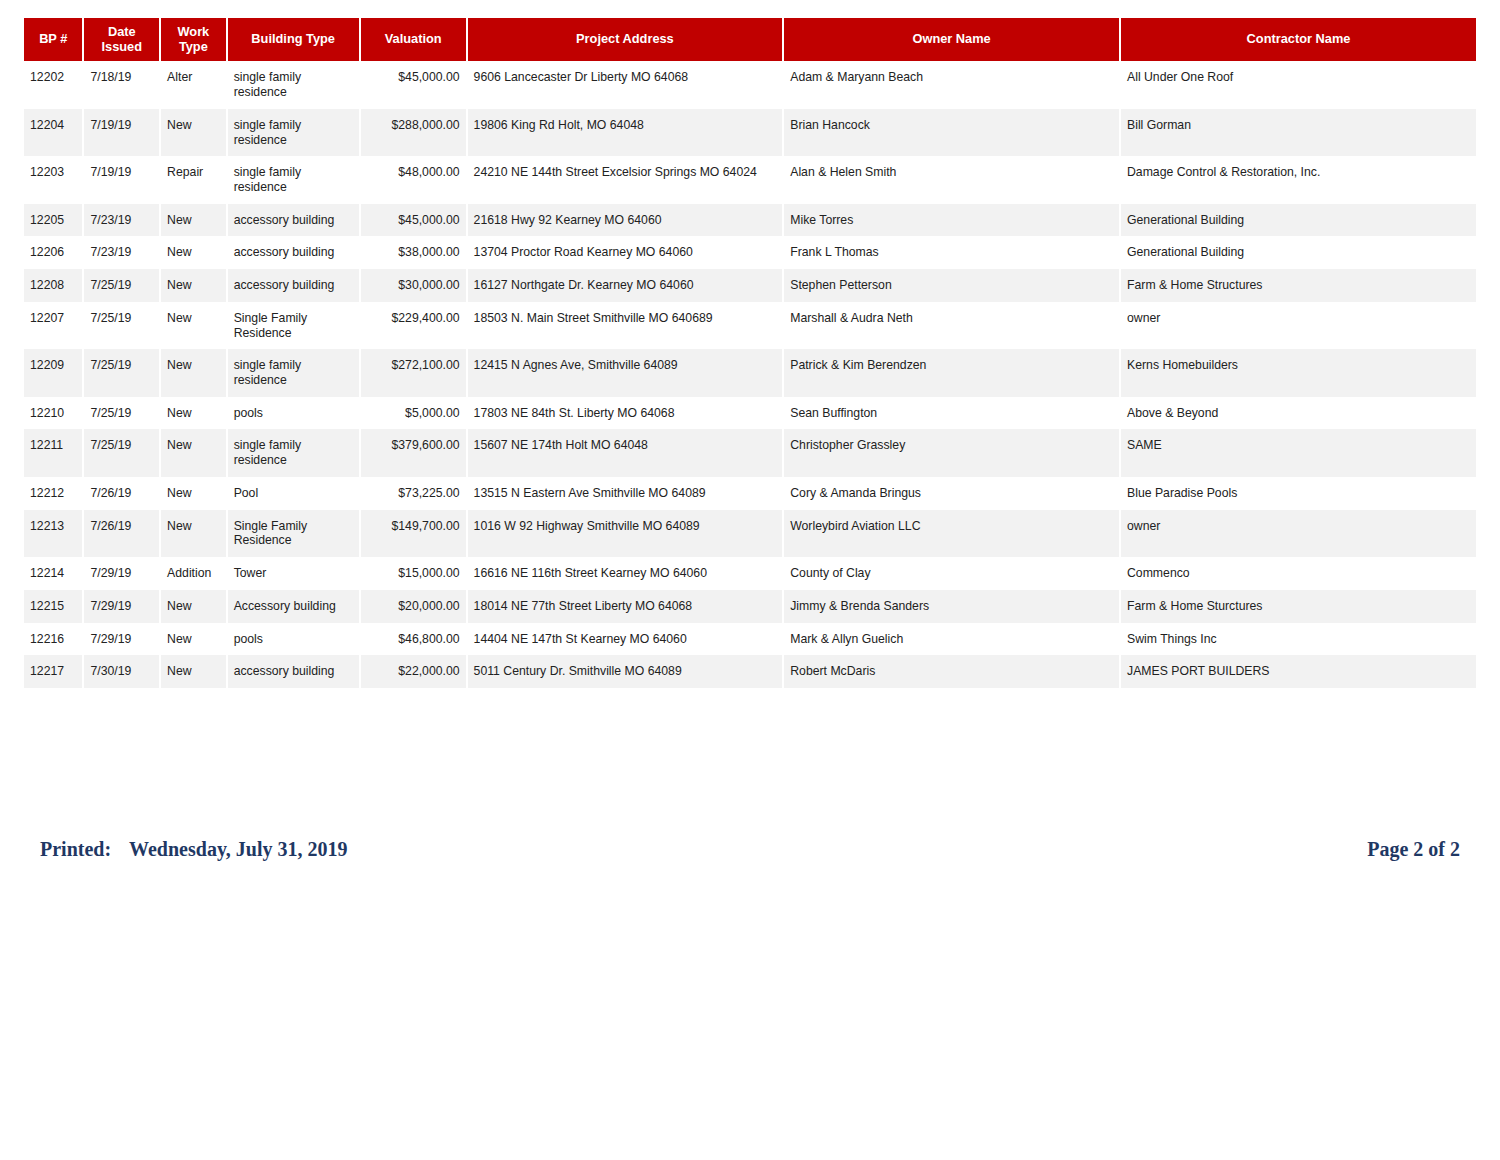| BP # | Date Issued | Work Type | Building Type | Valuation | Project Address | Owner Name | Contractor Name |
| --- | --- | --- | --- | --- | --- | --- | --- |
| 12202 | 7/18/19 | Alter | single family residence | $45,000.00 | 9606 Lancecaster Dr Liberty MO 64068 | Adam & Maryann Beach | All Under One Roof |
| 12204 | 7/19/19 | New | single family residence | $288,000.00 | 19806 King Rd Holt, MO 64048 | Brian Hancock | Bill Gorman |
| 12203 | 7/19/19 | Repair | single family residence | $48,000.00 | 24210 NE 144th Street Excelsior Springs MO 64024 | Alan & Helen Smith | Damage Control & Restoration, Inc. |
| 12205 | 7/23/19 | New | accessory building | $45,000.00 | 21618 Hwy 92 Kearney MO 64060 | Mike Torres | Generational Building |
| 12206 | 7/23/19 | New | accessory building | $38,000.00 | 13704 Proctor Road Kearney MO 64060 | Frank L Thomas | Generational Building |
| 12208 | 7/25/19 | New | accessory building | $30,000.00 | 16127 Northgate Dr. Kearney MO 64060 | Stephen Petterson | Farm & Home Structures |
| 12207 | 7/25/19 | New | Single Family Residence | $229,400.00 | 18503 N. Main Street Smithville MO 640689 | Marshall & Audra Neth | owner |
| 12209 | 7/25/19 | New | single family residence | $272,100.00 | 12415 N Agnes Ave, Smithville 64089 | Patrick & Kim Berendzen | Kerns Homebuilders |
| 12210 | 7/25/19 | New | pools | $5,000.00 | 17803 NE 84th St. Liberty MO 64068 | Sean Buffington | Above & Beyond |
| 12211 | 7/25/19 | New | single family residence | $379,600.00 | 15607 NE 174th Holt MO 64048 | Christopher Grassley | SAME |
| 12212 | 7/26/19 | New | Pool | $73,225.00 | 13515 N Eastern Ave Smithville MO 64089 | Cory & Amanda Bringus | Blue Paradise Pools |
| 12213 | 7/26/19 | New | Single Family Residence | $149,700.00 | 1016 W 92 Highway Smithville MO 64089 | Worleybird Aviation LLC | owner |
| 12214 | 7/29/19 | Addition | Tower | $15,000.00 | 16616 NE 116th Street Kearney MO 64060 | County of Clay | Commenco |
| 12215 | 7/29/19 | New | Accessory building | $20,000.00 | 18014 NE 77th Street Liberty MO 64068 | Jimmy & Brenda Sanders | Farm & Home Sturctures |
| 12216 | 7/29/19 | New | pools | $46,800.00 | 14404 NE 147th St Kearney MO 64060 | Mark & Allyn Guelich | Swim Things Inc |
| 12217 | 7/30/19 | New | accessory building | $22,000.00 | 5011 Century Dr. Smithville MO 64089 | Robert McDaris | JAMES PORT BUILDERS |
Printed: Wednesday, July 31, 2019
Page 2 of 2